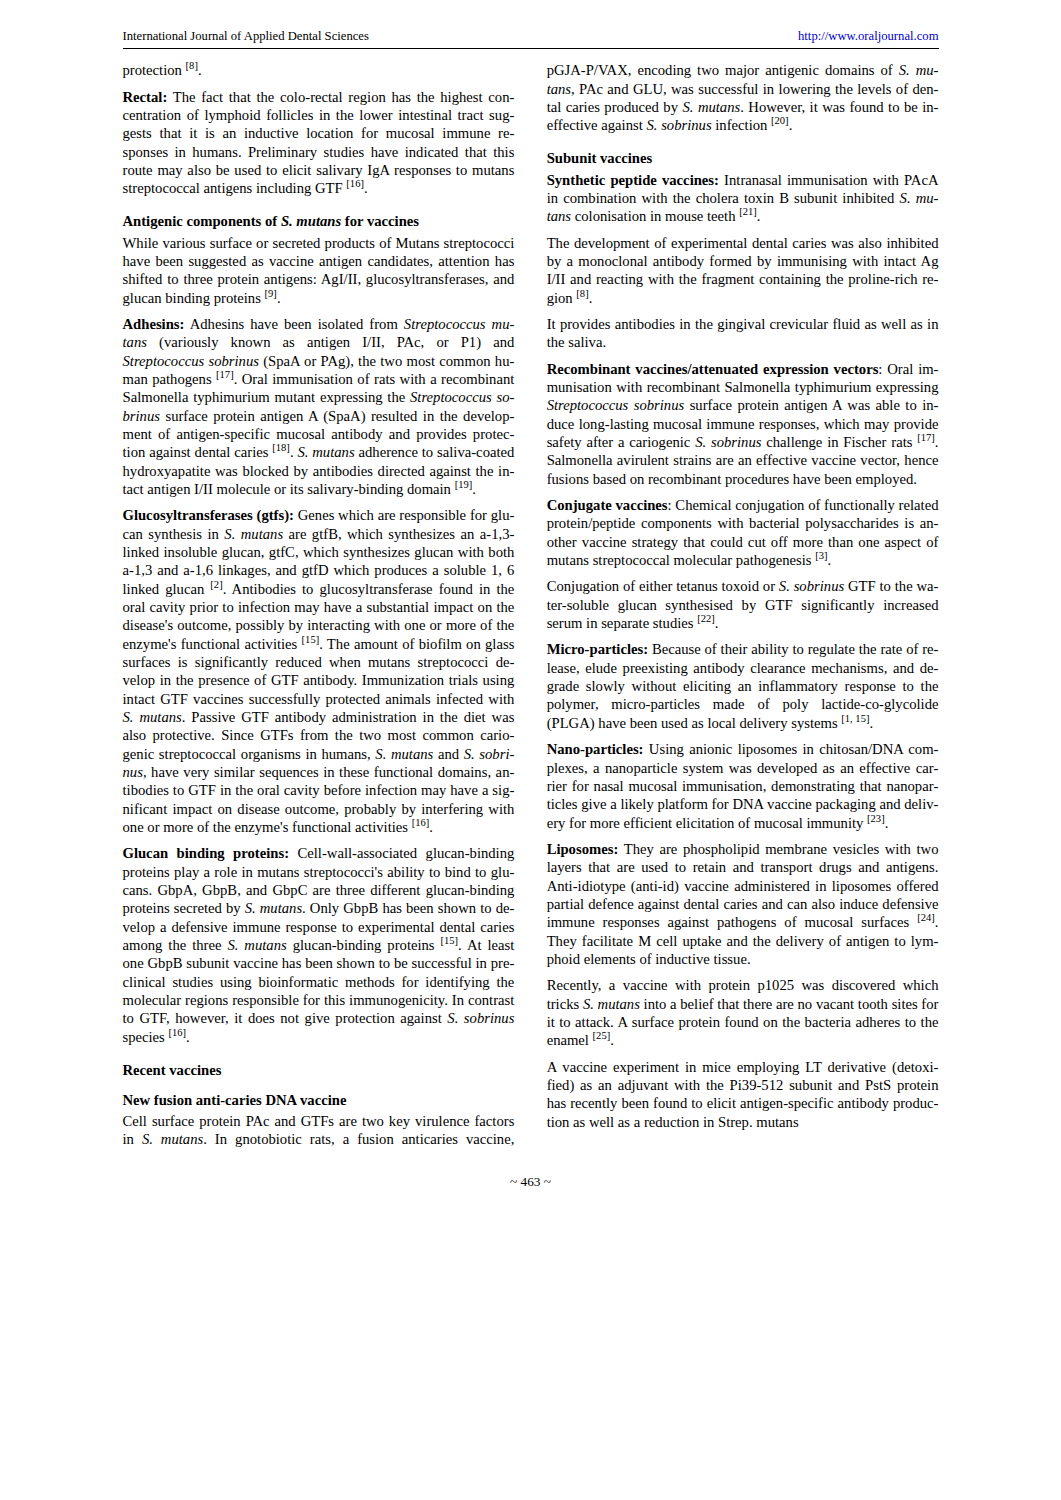International Journal of Applied Dental Sciences http://www.oraljournal.com
protection [8].
Rectal: The fact that the colo-rectal region has the highest concentration of lymphoid follicles in the lower intestinal tract suggests that it is an inductive location for mucosal immune responses in humans. Preliminary studies have indicated that this route may also be used to elicit salivary IgA responses to mutans streptococcal antigens including GTF [16].
Antigenic components of S. mutans for vaccines
While various surface or secreted products of Mutans streptococci have been suggested as vaccine antigen candidates, attention has shifted to three protein antigens: AgI/II, glucosyltransferases, and glucan binding proteins [9].
Adhesins: Adhesins have been isolated from Streptococcus mutans (variously known as antigen I/II, PAc, or P1) and Streptococcus sobrinus (SpaA or PAg), the two most common human pathogens [17]. Oral immunisation of rats with a recombinant Salmonella typhimurium mutant expressing the Streptococcus sobrinus surface protein antigen A (SpaA) resulted in the development of antigen-specific mucosal antibody and provides protection against dental caries [18]. S. mutans adherence to saliva-coated hydroxyapatite was blocked by antibodies directed against the intact antigen I/II molecule or its salivary-binding domain [19].
Glucosyltransferases (gtfs): Genes which are responsible for glucan synthesis in S. mutans are gtfB, which synthesizes an a-1,3-linked insoluble glucan, gtfC, which synthesizes glucan with both a-1,3 and a-1,6 linkages, and gtfD which produces a soluble 1, 6 linked glucan [2]. Antibodies to glucosyltransferase found in the oral cavity prior to infection may have a substantial impact on the disease's outcome, possibly by interacting with one or more of the enzyme's functional activities [15]. The amount of biofilm on glass surfaces is significantly reduced when mutans streptococci develop in the presence of GTF antibody. Immunization trials using intact GTF vaccines successfully protected animals infected with S. mutans. Passive GTF antibody administration in the diet was also protective. Since GTFs from the two most common cariogenic streptococcal organisms in humans, S. mutans and S. sobrinus, have very similar sequences in these functional domains, antibodies to GTF in the oral cavity before infection may have a significant impact on disease outcome, probably by interfering with one or more of the enzyme's functional activities [16].
Glucan binding proteins: Cell-wall-associated glucan-binding proteins play a role in mutans streptococci's ability to bind to glucans. GbpA, GbpB, and GbpC are three different glucan-binding proteins secreted by S. mutans. Only GbpB has been shown to develop a defensive immune response to experimental dental caries among the three S. mutans glucan-binding proteins [15]. At least one GbpB subunit vaccine has been shown to be successful in preclinical studies using bioinformatic methods for identifying the molecular regions responsible for this immunogenicity. In contrast to GTF, however, it does not give protection against S. sobrinus species [16].
Recent vaccines
New fusion anti-caries DNA vaccine
Cell surface protein PAc and GTFs are two key virulence factors in S. mutans. In gnotobiotic rats, a fusion anticaries vaccine, pGJA-P/VAX, encoding two major antigenic domains of S. mutans, PAc and GLU, was successful in lowering the levels of dental caries produced by S. mutans. However, it was found to be ineffective against S. sobrinus infection [20].
Subunit vaccines
Synthetic peptide vaccines: Intranasal immunisation with PAcA in combination with the cholera toxin B subunit inhibited S. mutans colonisation in mouse teeth [21].
The development of experimental dental caries was also inhibited by a monoclonal antibody formed by immunising with intact Ag I/II and reacting with the fragment containing the proline-rich region [8].
It provides antibodies in the gingival crevicular fluid as well as in the saliva.
Recombinant vaccines/attenuated expression vectors: Oral immunisation with recombinant Salmonella typhimurium expressing Streptococcus sobrinus surface protein antigen A was able to induce long-lasting mucosal immune responses, which may provide safety after a cariogenic S. sobrinus challenge in Fischer rats [17]. Salmonella avirulent strains are an effective vaccine vector, hence fusions based on recombinant procedures have been employed.
Conjugate vaccines: Chemical conjugation of functionally related protein/peptide components with bacterial polysaccharides is another vaccine strategy that could cut off more than one aspect of mutans streptococcal molecular pathogenesis [3].
Conjugation of either tetanus toxoid or S. sobrinus GTF to the water-soluble glucan synthesised by GTF significantly increased serum in separate studies [22].
Micro-particles: Because of their ability to regulate the rate of release, elude preexisting antibody clearance mechanisms, and degrade slowly without eliciting an inflammatory response to the polymer, micro-particles made of poly lactide-co-glycolide (PLGA) have been used as local delivery systems [1, 15].
Nano-particles: Using anionic liposomes in chitosan/DNA complexes, a nanoparticle system was developed as an effective carrier for nasal mucosal immunisation, demonstrating that nanoparticles give a likely platform for DNA vaccine packaging and delivery for more efficient elicitation of mucosal immunity [23].
Liposomes: They are phospholipid membrane vesicles with two layers that are used to retain and transport drugs and antigens. Anti-idiotype (anti-id) vaccine administered in liposomes offered partial defence against dental caries and can also induce defensive immune responses against pathogens of mucosal surfaces [24]. They facilitate M cell uptake and the delivery of antigen to lymphoid elements of inductive tissue.
Recently, a vaccine with protein p1025 was discovered which tricks S. mutans into a belief that there are no vacant tooth sites for it to attack. A surface protein found on the bacteria adheres to the enamel [25].
A vaccine experiment in mice employing LT derivative (detoxified) as an adjuvant with the Pi39-512 subunit and PstS protein has recently been found to elicit antigen-specific antibody production as well as a reduction in Strep. mutans
~ 463 ~